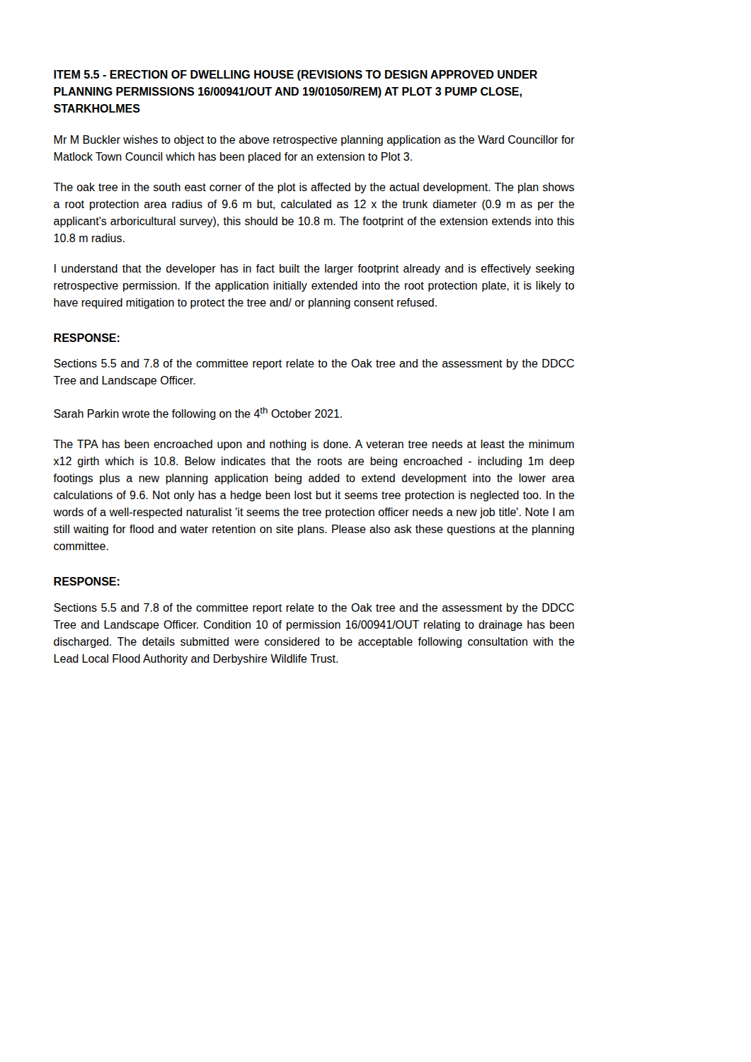Item 5.5 - Erection of Dwelling House (Revisions to Design Approved Under Planning Permissions 16/00941/OUT and 19/01050/REM) at Plot 3 Pump Close, Starkholmes
Mr M Buckler wishes to object to the above retrospective planning application as the Ward Councillor for Matlock Town Council which has been placed for an extension to Plot 3.
The oak tree in the south east corner of the plot is affected by the actual development. The plan shows a root protection area radius of 9.6 m but, calculated as 12 x the trunk diameter (0.9 m as per the applicant's arboricultural survey), this should be 10.8 m. The footprint of the extension extends into this 10.8 m radius.
I understand that the developer has in fact built the larger footprint already and is effectively seeking retrospective permission. If the application initially extended into the root protection plate, it is likely to have required mitigation to protect the tree and/ or planning consent refused.
Response:
Sections 5.5 and 7.8 of the committee report relate to the Oak tree and the assessment by the DDCC Tree and Landscape Officer.
Sarah Parkin wrote the following on the 4th October 2021.
The TPA has been encroached upon and nothing is done. A veteran tree needs at least the minimum x12 girth which is 10.8. Below indicates that the roots are being encroached - including 1m deep footings plus a new planning application being added to extend development into the lower area calculations of 9.6. Not only has a hedge been lost but it seems tree protection is neglected too. In the words of a well-respected naturalist 'it seems the tree protection officer needs a new job title'. Note I am still waiting for flood and water retention on site plans. Please also ask these questions at the planning committee.
Response:
Sections 5.5 and 7.8 of the committee report relate to the Oak tree and the assessment by the DDCC Tree and Landscape Officer. Condition 10 of permission 16/00941/OUT relating to drainage has been discharged. The details submitted were considered to be acceptable following consultation with the Lead Local Flood Authority and Derbyshire Wildlife Trust.